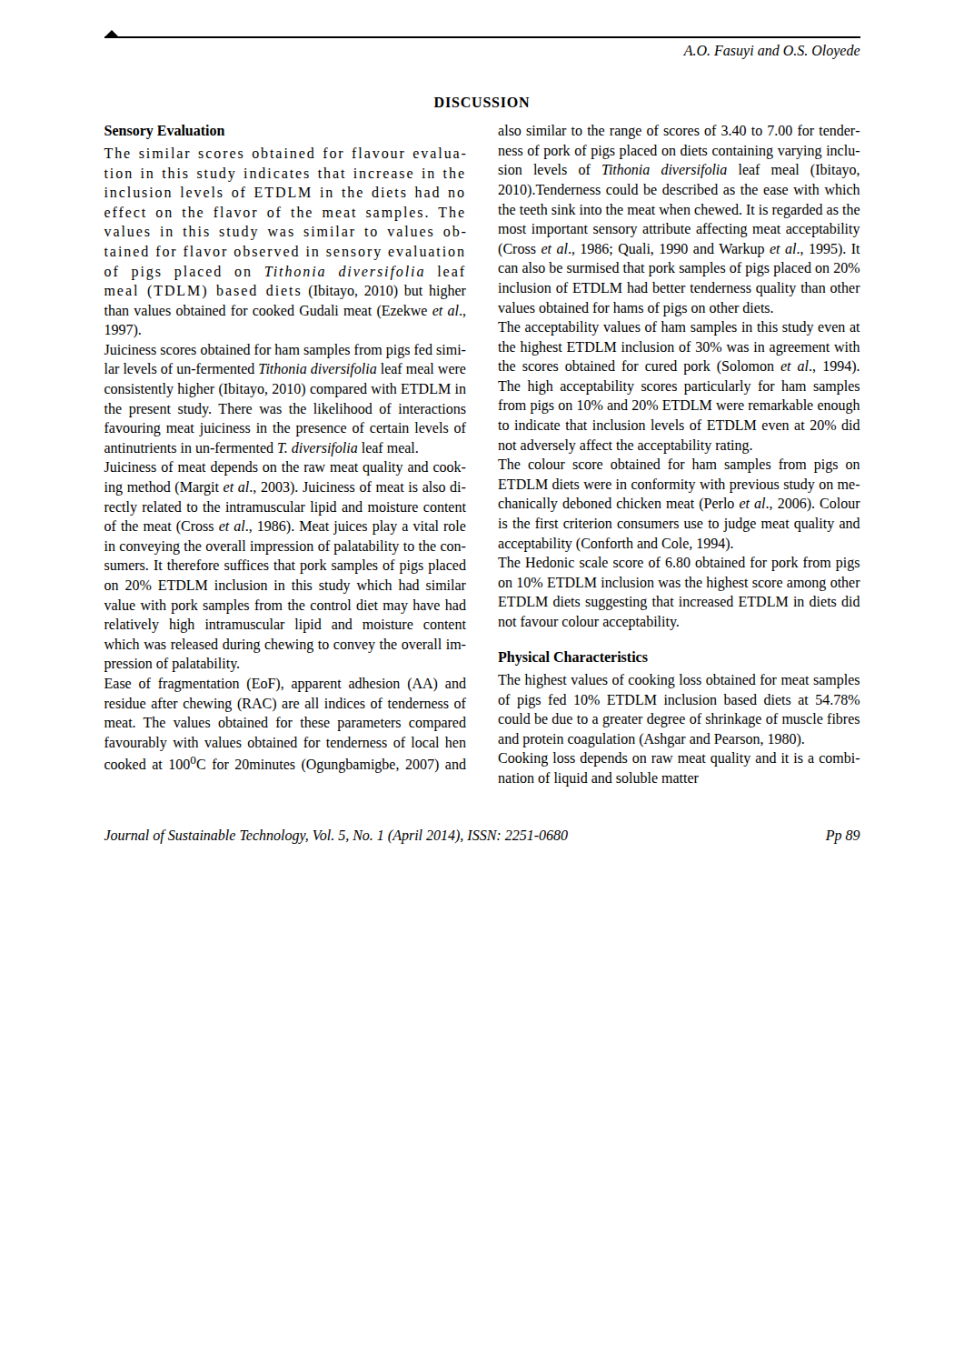A.O. Fasuyi and O.S. Oloyede
DISCUSSION
Sensory Evaluation
The similar scores obtained for flavour evaluation in this study indicates that increase in the inclusion levels of ETDLM in the diets had no effect on the flavor of the meat samples. The values in this study was similar to values obtained for flavor observed in sensory evaluation of pigs placed on Tithonia diversifolia leaf meal (TDLM) based diets (Ibitayo, 2010) but higher than values obtained for cooked Gudali meat (Ezekwe et al., 1997).
Juiciness scores obtained for ham samples from pigs fed similar levels of un-fermented Tithonia diversifolia leaf meal were consistently higher (Ibitayo, 2010) compared with ETDLM in the present study. There was the likelihood of interactions favouring meat juiciness in the presence of certain levels of antinutrients in un-fermented T. diversifolia leaf meal.
Juiciness of meat depends on the raw meat quality and cooking method (Margit et al., 2003). Juiciness of meat is also directly related to the intramuscular lipid and moisture content of the meat (Cross et al., 1986). Meat juices play a vital role in conveying the overall impression of palatability to the consumers. It therefore suffices that pork samples of pigs placed on 20% ETDLM inclusion in this study which had similar value with pork samples from the control diet may have had relatively high intramuscular lipid and moisture content which was released during chewing to convey the overall impression of palatability.
Ease of fragmentation (EoF), apparent adhesion (AA) and residue after chewing (RAC) are all indices of tenderness of meat. The values obtained for these parameters compared favourably with values obtained for tenderness of local hen cooked at 1000C for 20minutes (Ogungbamigbe, 2007) and also similar to the range of scores of 3.40 to 7.00 for tenderness of pork of pigs placed on diets containing varying inclusion levels of Tithonia diversifolia leaf meal (Ibitayo, 2010).Tenderness could be described as the ease with which the teeth sink into the meat when chewed. It is regarded as the most important sensory attribute affecting meat acceptability (Cross et al., 1986; Quali, 1990 and Warkup et al., 1995). It can also be surmised that pork samples of pigs placed on 20% inclusion of ETDLM had better tenderness quality than other values obtained for hams of pigs on other diets.
The acceptability values of ham samples in this study even at the highest ETDLM inclusion of 30% was in agreement with the scores obtained for cured pork (Solomon et al., 1994). The high acceptability scores particularly for ham samples from pigs on 10% and 20% ETDLM were remarkable enough to indicate that inclusion levels of ETDLM even at 20% did not adversely affect the acceptability rating.
The colour score obtained for ham samples from pigs on ETDLM diets were in conformity with previous study on mechanically deboned chicken meat (Perlo et al., 2006). Colour is the first criterion consumers use to judge meat quality and acceptability (Conforth and Cole, 1994).
The Hedonic scale score of 6.80 obtained for pork from pigs on 10% ETDLM inclusion was the highest score among other ETDLM diets suggesting that increased ETDLM in diets did not favour colour acceptability.
Physical Characteristics
The highest values of cooking loss obtained for meat samples of pigs fed 10% ETDLM inclusion based diets at 54.78% could be due to a greater degree of shrinkage of muscle fibres and protein coagulation (Ashgar and Pearson, 1980).
Cooking loss depends on raw meat quality and it is a combination of liquid and soluble matter
Journal of Sustainable Technology, Vol. 5, No. 1 (April 2014), ISSN: 2251-0680 Pp 89